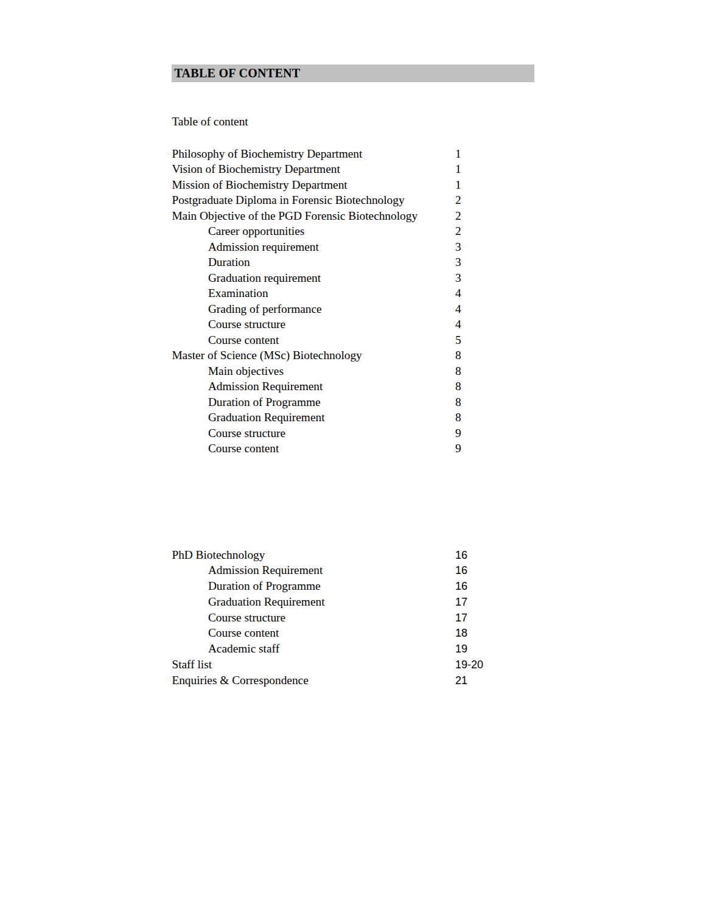TABLE OF CONTENT
Table of content
Philosophy of Biochemistry Department 1
Vision of Biochemistry Department 1
Mission of Biochemistry Department 1
Postgraduate Diploma in Forensic Biotechnology 2
Main Objective of the PGD Forensic Biotechnology 2
Career opportunities 2
Admission requirement 3
Duration 3
Graduation requirement 3
Examination 4
Grading of performance 4
Course structure 4
Course content 5
Master of Science (MSc) Biotechnology 8
Main objectives 8
Admission Requirement 8
Duration of Programme 8
Graduation Requirement 8
Course structure 9
Course content 9
PhD Biotechnology 16
Admission Requirement 16
Duration of Programme 16
Graduation Requirement 17
Course structure 17
Course content 18
Academic staff 19
Staff list 19-20
Enquiries & Correspondence 21